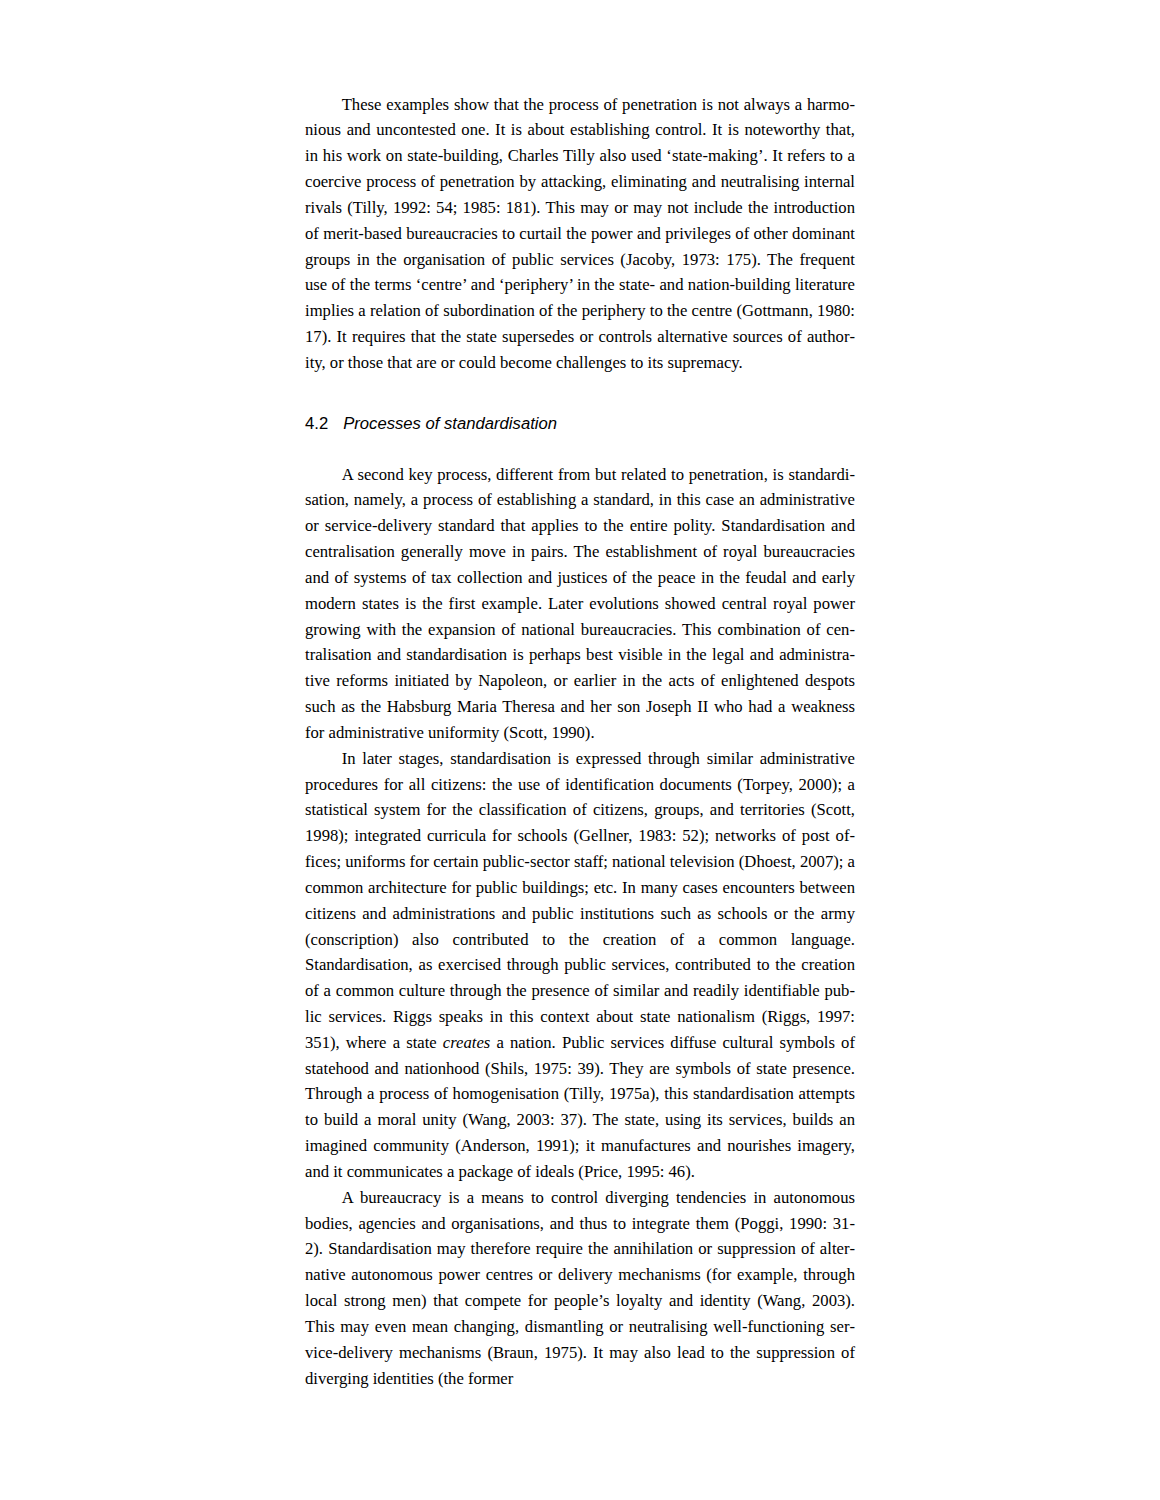These examples show that the process of penetration is not always a harmonious and uncontested one. It is about establishing control. It is noteworthy that, in his work on state-building, Charles Tilly also used ‘state-making’. It refers to a coercive process of penetration by attacking, eliminating and neutralising internal rivals (Tilly, 1992: 54; 1985: 181). This may or may not include the introduction of merit-based bureaucracies to curtail the power and privileges of other dominant groups in the organisation of public services (Jacoby, 1973: 175). The frequent use of the terms ‘centre’ and ‘periphery’ in the state- and nation-building literature implies a relation of subordination of the periphery to the centre (Gottmann, 1980: 17). It requires that the state supersedes or controls alternative sources of authority, or those that are or could become challenges to its supremacy.
4.2 Processes of standardisation
A second key process, different from but related to penetration, is standardisation, namely, a process of establishing a standard, in this case an administrative or service-delivery standard that applies to the entire polity. Standardisation and centralisation generally move in pairs. The establishment of royal bureaucracies and of systems of tax collection and justices of the peace in the feudal and early modern states is the first example. Later evolutions showed central royal power growing with the expansion of national bureaucracies. This combination of centralisation and standardisation is perhaps best visible in the legal and administrative reforms initiated by Napoleon, or earlier in the acts of enlightened despots such as the Habsburg Maria Theresa and her son Joseph II who had a weakness for administrative uniformity (Scott, 1990).
In later stages, standardisation is expressed through similar administrative procedures for all citizens: the use of identification documents (Torpey, 2000); a statistical system for the classification of citizens, groups, and territories (Scott, 1998); integrated curricula for schools (Gellner, 1983: 52); networks of post offices; uniforms for certain public-sector staff; national television (Dhoest, 2007); a common architecture for public buildings; etc. In many cases encounters between citizens and administrations and public institutions such as schools or the army (conscription) also contributed to the creation of a common language. Standardisation, as exercised through public services, contributed to the creation of a common culture through the presence of similar and readily identifiable public services. Riggs speaks in this context about state nationalism (Riggs, 1997: 351), where a state creates a nation. Public services diffuse cultural symbols of statehood and nationhood (Shils, 1975: 39). They are symbols of state presence. Through a process of homogenisation (Tilly, 1975a), this standardisation attempts to build a moral unity (Wang, 2003: 37). The state, using its services, builds an imagined community (Anderson, 1991); it manufactures and nourishes imagery, and it communicates a package of ideals (Price, 1995: 46).
A bureaucracy is a means to control diverging tendencies in autonomous bodies, agencies and organisations, and thus to integrate them (Poggi, 1990: 31-2). Standardisation may therefore require the annihilation or suppression of alternative autonomous power centres or delivery mechanisms (for example, through local strong men) that compete for people’s loyalty and identity (Wang, 2003). This may even mean changing, dismantling or neutralising well-functioning service-delivery mechanisms (Braun, 1975). It may also lead to the suppression of diverging identities (the former